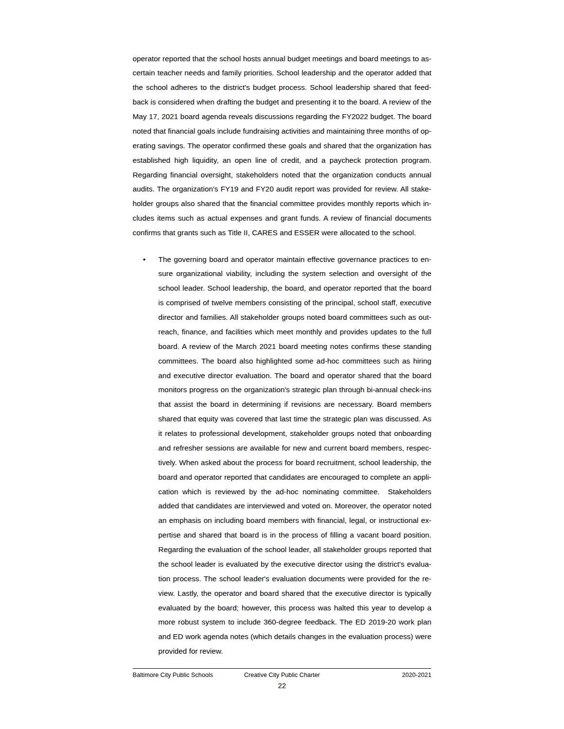operator reported that the school hosts annual budget meetings and board meetings to ascertain teacher needs and family priorities. School leadership and the operator added that the school adheres to the district's budget process. School leadership shared that feedback is considered when drafting the budget and presenting it to the board. A review of the May 17, 2021 board agenda reveals discussions regarding the FY2022 budget. The board noted that financial goals include fundraising activities and maintaining three months of operating savings. The operator confirmed these goals and shared that the organization has established high liquidity, an open line of credit, and a paycheck protection program. Regarding financial oversight, stakeholders noted that the organization conducts annual audits. The organization's FY19 and FY20 audit report was provided for review. All stakeholder groups also shared that the financial committee provides monthly reports which includes items such as actual expenses and grant funds. A review of financial documents confirms that grants such as Title II, CARES and ESSER were allocated to the school.
The governing board and operator maintain effective governance practices to ensure organizational viability, including the system selection and oversight of the school leader. School leadership, the board, and operator reported that the board is comprised of twelve members consisting of the principal, school staff, executive director and families. All stakeholder groups noted board committees such as outreach, finance, and facilities which meet monthly and provides updates to the full board. A review of the March 2021 board meeting notes confirms these standing committees. The board also highlighted some ad-hoc committees such as hiring and executive director evaluation. The board and operator shared that the board monitors progress on the organization's strategic plan through bi-annual check-ins that assist the board in determining if revisions are necessary. Board members shared that equity was covered that last time the strategic plan was discussed. As it relates to professional development, stakeholder groups noted that onboarding and refresher sessions are available for new and current board members, respectively. When asked about the process for board recruitment, school leadership, the board and operator reported that candidates are encouraged to complete an application which is reviewed by the ad-hoc nominating committee. Stakeholders added that candidates are interviewed and voted on. Moreover, the operator noted an emphasis on including board members with financial, legal, or instructional expertise and shared that board is in the process of filling a vacant board position. Regarding the evaluation of the school leader, all stakeholder groups reported that the school leader is evaluated by the executive director using the district's evaluation process. The school leader's evaluation documents were provided for the review. Lastly, the operator and board shared that the executive director is typically evaluated by the board; however, this process was halted this year to develop a more robust system to include 360-degree feedback. The ED 2019-20 work plan and ED work agenda notes (which details changes in the evaluation process) were provided for review.
Baltimore City Public Schools Creative City Public Charter 2020-2021 22